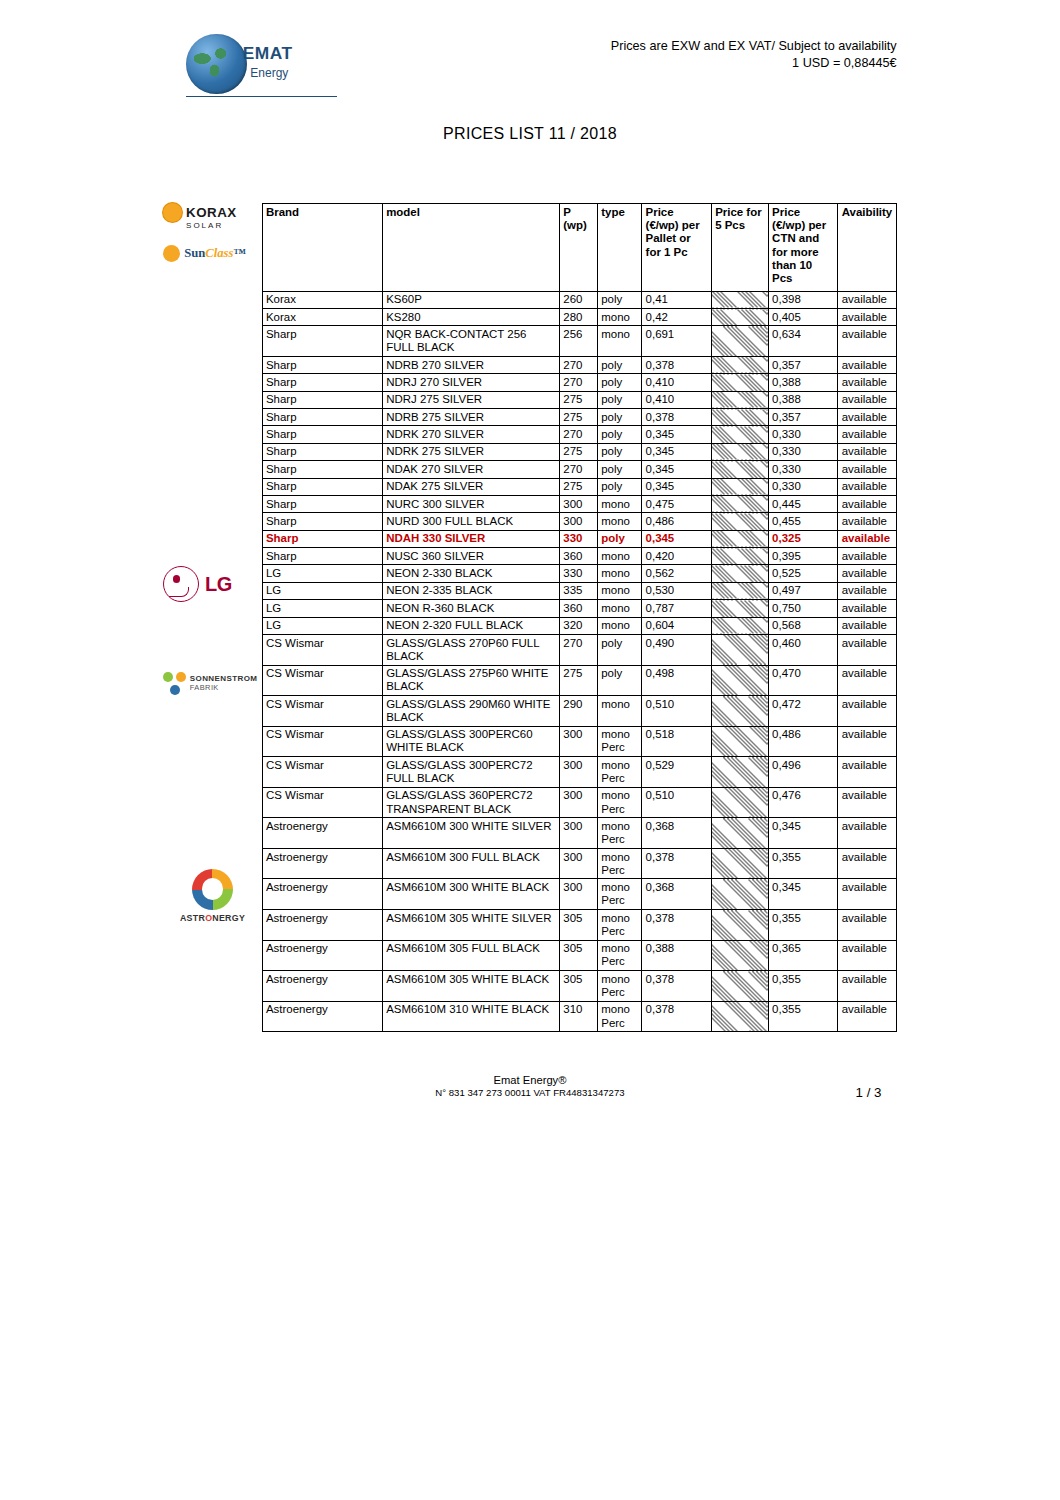EMAT
Energy
Prices are EXW and EX VAT/ Subject to availability
1 USD = 0,88445€
PRICES LIST 11 / 2018
KORAX
SOLAR
SunClass™
LG
SONNENSTROMFABRIK
ASTRONERGY
| Brand | model | P (wp) | type | Price (€/wp) per Pallet or for 1 Pc | Price for 5 Pcs | Price (€/wp) per CTN and for more than 10 Pcs | Avaibility |
| --- | --- | --- | --- | --- | --- | --- | --- |
| Korax | KS60P | 260 | poly | 0,41 | | 0,398 | available |
| Korax | KS280 | 280 | mono | 0,42 | | 0,405 | available |
| Sharp | NQR BACK-CONTACT 256 FULL BLACK | 256 | mono | 0,691 | | 0,634 | available |
| Sharp | NDRB 270 SILVER | 270 | poly | 0,378 | | 0,357 | available |
| Sharp | NDRJ 270 SILVER | 270 | poly | 0,410 | | 0,388 | available |
| Sharp | NDRJ 275 SILVER | 275 | poly | 0,410 | | 0,388 | available |
| Sharp | NDRB 275 SILVER | 275 | poly | 0,378 | | 0,357 | available |
| Sharp | NDRK 270 SILVER | 270 | poly | 0,345 | | 0,330 | available |
| Sharp | NDRK 275 SILVER | 275 | poly | 0,345 | | 0,330 | available |
| Sharp | NDAK 270 SILVER | 270 | poly | 0,345 | | 0,330 | available |
| Sharp | NDAK 275 SILVER | 275 | poly | 0,345 | | 0,330 | available |
| Sharp | NURC 300 SILVER | 300 | mono | 0,475 | | 0,445 | available |
| Sharp | NURD 300 FULL BLACK | 300 | mono | 0,486 | | 0,455 | available |
| Sharp | NDAH 330 SILVER | 330 | poly | 0,345 | | 0,325 | available |
| Sharp | NUSC 360 SILVER | 360 | mono | 0,420 | | 0,395 | available |
| LG | NEON 2-330 BLACK | 330 | mono | 0,562 | | 0,525 | available |
| LG | NEON 2-335 BLACK | 335 | mono | 0,530 | | 0,497 | available |
| LG | NEON R-360 BLACK | 360 | mono | 0,787 | | 0,750 | available |
| LG | NEON 2-320 FULL BLACK | 320 | mono | 0,604 | | 0,568 | available |
| CS Wismar | GLASS/GLASS 270P60 FULL BLACK | 270 | poly | 0,490 | | 0,460 | available |
| CS Wismar | GLASS/GLASS 275P60 WHITE BLACK | 275 | poly | 0,498 | | 0,470 | available |
| CS Wismar | GLASS/GLASS 290M60 WHITE BLACK | 290 | mono | 0,510 | | 0,472 | available |
| CS Wismar | GLASS/GLASS 300PERC60 WHITE BLACK | 300 | mono Perc | 0,518 | | 0,486 | available |
| CS Wismar | GLASS/GLASS 300PERC72 FULL BLACK | 300 | mono Perc | 0,529 | | 0,496 | available |
| CS Wismar | GLASS/GLASS 360PERC72 TRANSPARENT BLACK | 300 | mono Perc | 0,510 | | 0,476 | available |
| Astroenergy | ASM6610M 300 WHITE SILVER | 300 | mono Perc | 0,368 | | 0,345 | available |
| Astroenergy | ASM6610M 300 FULL BLACK | 300 | mono Perc | 0,378 | | 0,355 | available |
| Astroenergy | ASM6610M 300 WHITE BLACK | 300 | mono Perc | 0,368 | | 0,345 | available |
| Astroenergy | ASM6610M 305 WHITE SILVER | 305 | mono Perc | 0,378 | | 0,355 | available |
| Astroenergy | ASM6610M 305 FULL BLACK | 305 | mono Perc | 0,388 | | 0,365 | available |
| Astroenergy | ASM6610M 305 WHITE BLACK | 305 | mono Perc | 0,378 | | 0,355 | available |
| Astroenergy | ASM6610M 310 WHITE BLACK | 310 | mono Perc | 0,378 | | 0,355 | available |
Emat Energy®
N° 831 347 273 00011 VAT FR44831347273
1 / 3